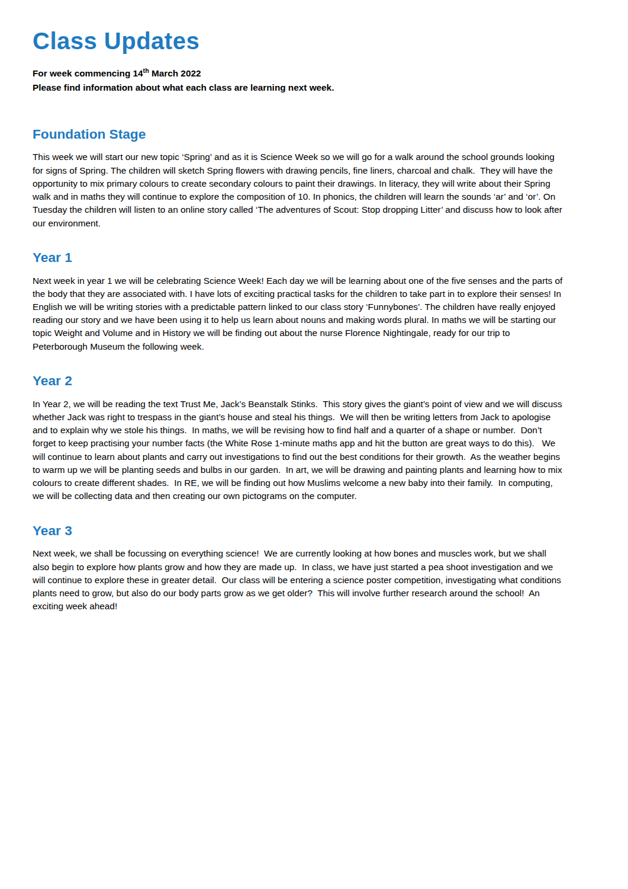Class Updates
For week commencing 14th March 2022
Please find information about what each class are learning next week.
Foundation Stage
This week we will start our new topic ‘Spring’ and as it is Science Week so we will go for a walk around the school grounds looking for signs of Spring. The children will sketch Spring flowers with drawing pencils, fine liners, charcoal and chalk. They will have the opportunity to mix primary colours to create secondary colours to paint their drawings. In literacy, they will write about their Spring walk and in maths they will continue to explore the composition of 10. In phonics, the children will learn the sounds ‘ar’ and ‘or’. On Tuesday the children will listen to an online story called ‘The adventures of Scout: Stop dropping Litter’ and discuss how to look after our environment.
Year 1
Next week in year 1 we will be celebrating Science Week! Each day we will be learning about one of the five senses and the parts of the body that they are associated with. I have lots of exciting practical tasks for the children to take part in to explore their senses! In English we will be writing stories with a predictable pattern linked to our class story ‘Funnybones’. The children have really enjoyed reading our story and we have been using it to help us learn about nouns and making words plural. In maths we will be starting our topic Weight and Volume and in History we will be finding out about the nurse Florence Nightingale, ready for our trip to Peterborough Museum the following week.
Year 2
In Year 2, we will be reading the text Trust Me, Jack’s Beanstalk Stinks. This story gives the giant’s point of view and we will discuss whether Jack was right to trespass in the giant’s house and steal his things. We will then be writing letters from Jack to apologise and to explain why we stole his things. In maths, we will be revising how to find half and a quarter of a shape or number. Don’t forget to keep practising your number facts (the White Rose 1-minute maths app and hit the button are great ways to do this). We will continue to learn about plants and carry out investigations to find out the best conditions for their growth. As the weather begins to warm up we will be planting seeds and bulbs in our garden. In art, we will be drawing and painting plants and learning how to mix colours to create different shades. In RE, we will be finding out how Muslims welcome a new baby into their family. In computing, we will be collecting data and then creating our own pictograms on the computer.
Year 3
Next week, we shall be focussing on everything science! We are currently looking at how bones and muscles work, but we shall also begin to explore how plants grow and how they are made up. In class, we have just started a pea shoot investigation and we will continue to explore these in greater detail. Our class will be entering a science poster competition, investigating what conditions plants need to grow, but also do our body parts grow as we get older? This will involve further research around the school! An exciting week ahead!